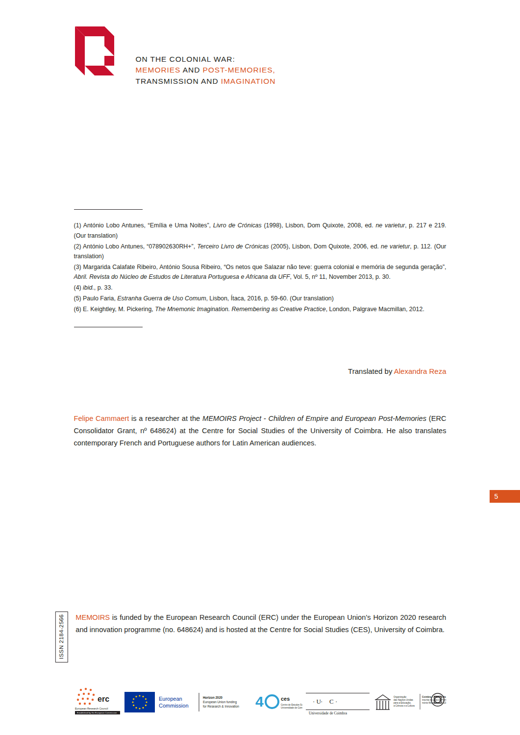ME MOI RS
ON THE COLONIAL WAR:
MEMORIES AND POST-MEMORIES,
TRANSMISSION AND IMAGINATION
(1) António Lobo Antunes, “Emília e Uma Noites”, Livro de Crónicas (1998), Lisbon, Dom Quixote, 2008, ed. ne varietur, p. 217 e 219. (Our translation)
(2) António Lobo Antunes, “078902630RH+”, Terceiro Livro de Crónicas (2005), Lisbon, Dom Quixote, 2006, ed. ne varietur, p. 112. (Our translation)
(3) Margarida Calafate Ribeiro, António Sousa Ribeiro, “Os netos que Salazar não teve: guerra colonial e memória de segunda geração”, Abril. Revista do Núcleo de Estudos de Literatura Portuguesa e Africana da UFF, Vol. 5, nº 11, November 2013, p. 30.
(4) ibid., p. 33.
(5) Paulo Faria, Estranha Guerra de Uso Comum, Lisbon, Ítaca, 2016, p. 59-60. (Our translation)
(6) E. Keightley, M. Pickering, The Mnemonic Imagination. Remembering as Creative Practice, London, Palgrave Macmillan, 2012.
Translated by Alexandra Reza
Felipe Cammaert is a researcher at the MEMOIRS Project - Children of Empire and European Post-Memories (ERC Consolidator Grant, nº 648624) at the Centre for Social Studies of the University of Coimbra. He also translates contemporary French and Portuguese authors for Latin American audiences.
5
ISSN 2184-2566
MEMOIRS is funded by the European Research Council (ERC) under the European Union’s Horizon 2020 research and innovation programme (no. 648624) and is hosted at the Centre for Social Studies (CES), University of Coimbra.
erc European Research Council Established by the European Commission
European Commission Horizon 2020 European Union funding for Research & Innovation
4 ces Centro de Estudos Sociais Universidade de Coimbra
· U C · · Universidade de Coimbra
Organização das Nações Unidas para a Educação, a Ciência e a Cultura Coimbra – Alta e Sofia inscrita na Lista do Patri- mónio Mundial em 2013